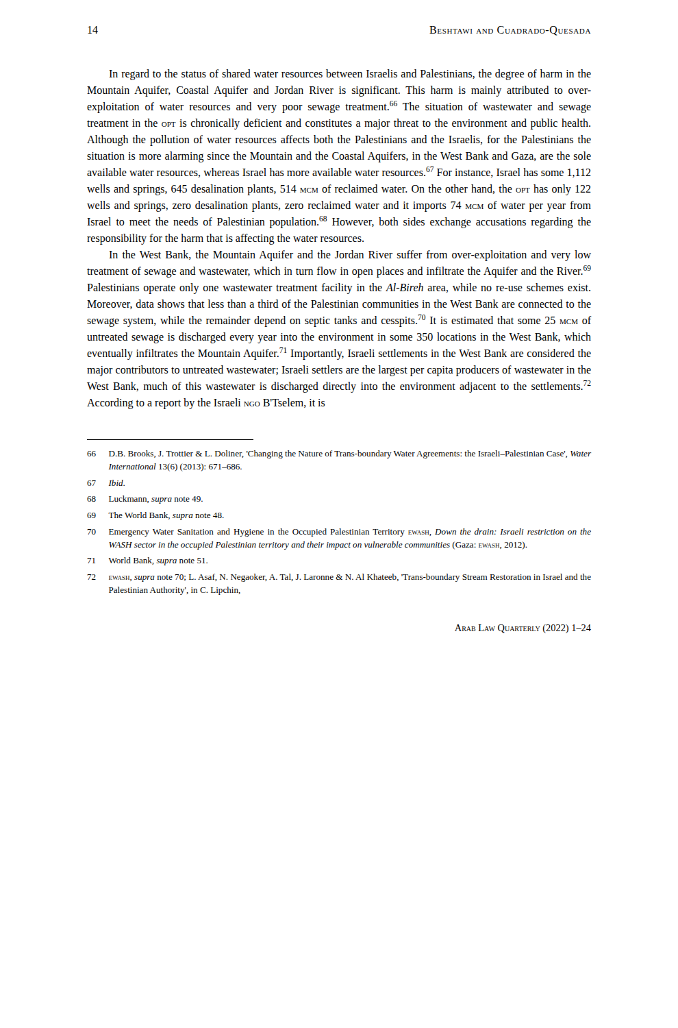14 Beshtawi and Cuadrado-Quesada
In regard to the status of shared water resources between Israelis and Palestinians, the degree of harm in the Mountain Aquifer, Coastal Aquifer and Jordan River is significant. This harm is mainly attributed to over-exploitation of water resources and very poor sewage treatment.66 The situation of wastewater and sewage treatment in the opt is chronically deficient and constitutes a major threat to the environment and public health. Although the pollution of water resources affects both the Palestinians and the Israelis, for the Palestinians the situation is more alarming since the Mountain and the Coastal Aquifers, in the West Bank and Gaza, are the sole available water resources, whereas Israel has more available water resources.67 For instance, Israel has some 1,112 wells and springs, 645 desalination plants, 514 mcm of reclaimed water. On the other hand, the opt has only 122 wells and springs, zero desalination plants, zero reclaimed water and it imports 74 mcm of water per year from Israel to meet the needs of Palestinian population.68 However, both sides exchange accusations regarding the responsibility for the harm that is affecting the water resources.
In the West Bank, the Mountain Aquifer and the Jordan River suffer from over-exploitation and very low treatment of sewage and wastewater, which in turn flow in open places and infiltrate the Aquifer and the River.69 Palestinians operate only one wastewater treatment facility in the Al-Bireh area, while no re-use schemes exist. Moreover, data shows that less than a third of the Palestinian communities in the West Bank are connected to the sewage system, while the remainder depend on septic tanks and cesspits.70 It is estimated that some 25 mcm of untreated sewage is discharged every year into the environment in some 350 locations in the West Bank, which eventually infiltrates the Mountain Aquifer.71 Importantly, Israeli settlements in the West Bank are considered the major contributors to untreated wastewater; Israeli settlers are the largest per capita producers of wastewater in the West Bank, much of this wastewater is discharged directly into the environment adjacent to the settlements.72 According to a report by the Israeli ngo B'Tselem, it is
66 D.B. Brooks, J. Trottier & L. Doliner, 'Changing the Nature of Trans-boundary Water Agreements: the Israeli–Palestinian Case', Water International 13(6) (2013): 671–686.
67 Ibid.
68 Luckmann, supra note 49.
69 The World Bank, supra note 48.
70 Emergency Water Sanitation and Hygiene in the Occupied Palestinian Territory ewash, Down the drain: Israeli restriction on the WASH sector in the occupied Palestinian territory and their impact on vulnerable communities (Gaza: ewash, 2012).
71 World Bank, supra note 51.
72 ewash, supra note 70; L. Asaf, N. Negaoker, A. Tal, J. Laronne & N. Al Khateeb, 'Trans-boundary Stream Restoration in Israel and the Palestinian Authority', in C. Lipchin,
Arab Law Quarterly (2022) 1–24